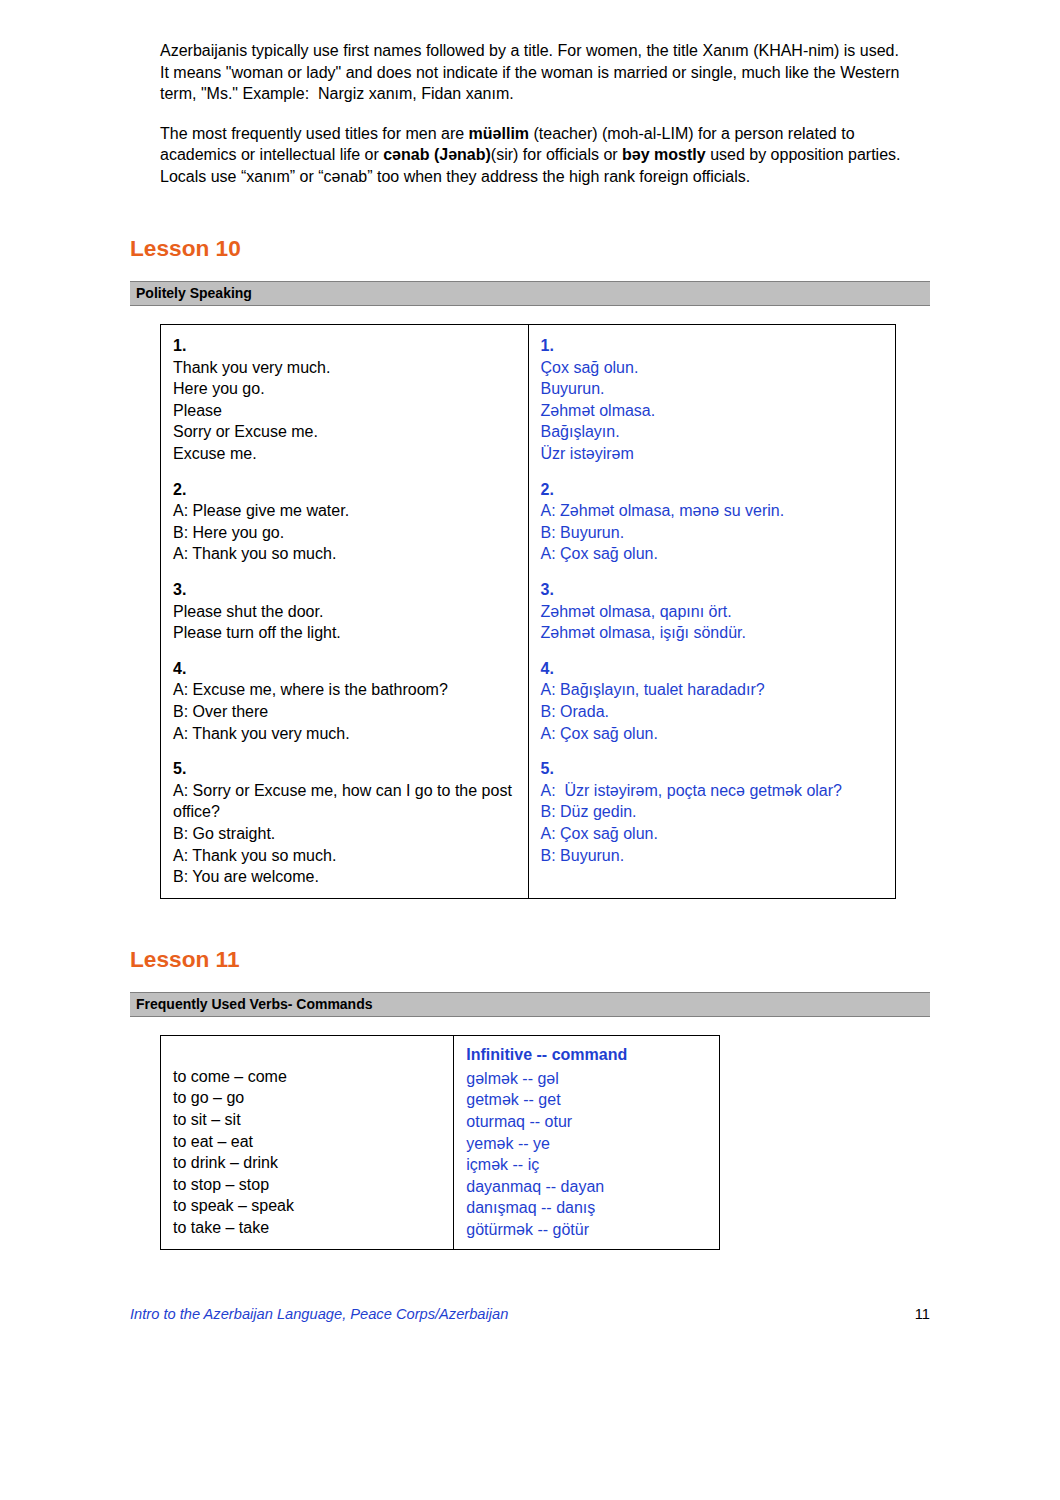Azerbaijanis typically use first names followed by a title. For women, the title Xanım (KHAH-nim) is used. It means "woman or lady" and does not indicate if the woman is married or single, much like the Western term, "Ms." Example: Nargiz xanım, Fidan xanım.
The most frequently used titles for men are müəllim (teacher) (moh-al-LIM) for a person related to academics or intellectual life or cənab (Jənab)(sir) for officials or bəy mostly used by opposition parties. Locals use “xanım” or “cənab” too when they address the high rank foreign officials.
Lesson 10
Politely Speaking
| 1. Thank you very much. Here you go. Please Sorry or Excuse me. Excuse me. 2. A: Please give me water. B: Here you go. A: Thank you so much. 3. Please shut the door. Please turn off the light. 4. A: Excuse me, where is the bathroom? B: Over there A: Thank you very much. 5. A: Sorry or Excuse me, how can I go to the post office? B: Go straight. A: Thank you so much. B: You are welcome. | 1. Çox sağ olun. Buyurun. Zəhmət olmasa. Bağışlayın. Üzr istəyirəm 2. A: Zəhmət olmasa, mənə su verin. B: Buyurun. A: Çox sağ olun. 3. Zəhmət olmasa, qapını ört. Zəhmət olmasa, işığı söndür. 4. A: Bağışlayın, tualet haradadır? B: Orada. A: Çox sağ olun. 5. A: Üzr istəyirəm, poçta necə getmək olar? B: Düz gedin. A: Çox sağ olun. B: Buyurun. |
Lesson 11
Frequently Used Verbs- Commands
| to come – come to go – go to sit – sit to eat – eat to drink – drink to stop – stop to speak – speak to take – take | Infinitive -- command gəlmək -- gəl getmək -- get oturmaq -- otur yemək -- ye içmək -- iç dayanmaq -- dayan danışmaq -- danış götürmək -- götür |
11 Intro to the Azerbaijan Language, Peace Corps/Azerbaijan